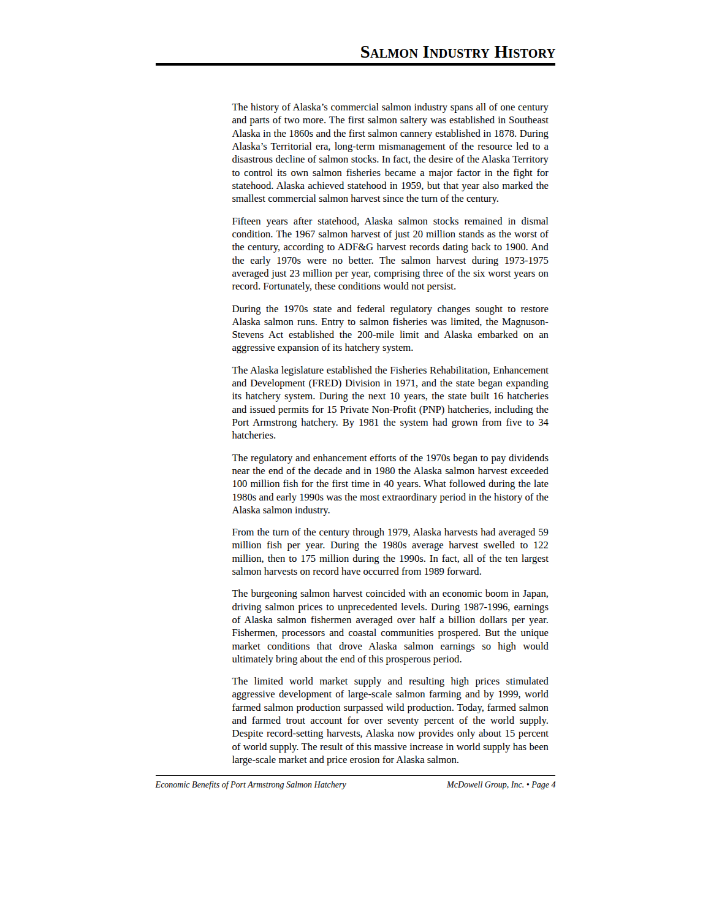Salmon Industry History
The history of Alaska’s commercial salmon industry spans all of one century and parts of two more. The first salmon saltery was established in Southeast Alaska in the 1860s and the first salmon cannery established in 1878. During Alaska’s Territorial era, long-term mismanagement of the resource led to a disastrous decline of salmon stocks. In fact, the desire of the Alaska Territory to control its own salmon fisheries became a major factor in the fight for statehood. Alaska achieved statehood in 1959, but that year also marked the smallest commercial salmon harvest since the turn of the century.
Fifteen years after statehood, Alaska salmon stocks remained in dismal condition. The 1967 salmon harvest of just 20 million stands as the worst of the century, according to ADF&G harvest records dating back to 1900. And the early 1970s were no better. The salmon harvest during 1973-1975 averaged just 23 million per year, comprising three of the six worst years on record. Fortunately, these conditions would not persist.
During the 1970s state and federal regulatory changes sought to restore Alaska salmon runs. Entry to salmon fisheries was limited, the Magnuson-Stevens Act established the 200-mile limit and Alaska embarked on an aggressive expansion of its hatchery system.
The Alaska legislature established the Fisheries Rehabilitation, Enhancement and Development (FRED) Division in 1971, and the state began expanding its hatchery system. During the next 10 years, the state built 16 hatcheries and issued permits for 15 Private Non-Profit (PNP) hatcheries, including the Port Armstrong hatchery. By 1981 the system had grown from five to 34 hatcheries.
The regulatory and enhancement efforts of the 1970s began to pay dividends near the end of the decade and in 1980 the Alaska salmon harvest exceeded 100 million fish for the first time in 40 years. What followed during the late 1980s and early 1990s was the most extraordinary period in the history of the Alaska salmon industry.
From the turn of the century through 1979, Alaska harvests had averaged 59 million fish per year. During the 1980s average harvest swelled to 122 million, then to 175 million during the 1990s. In fact, all of the ten largest salmon harvests on record have occurred from 1989 forward.
The burgeoning salmon harvest coincided with an economic boom in Japan, driving salmon prices to unprecedented levels. During 1987-1996, earnings of Alaska salmon fishermen averaged over half a billion dollars per year. Fishermen, processors and coastal communities prospered. But the unique market conditions that drove Alaska salmon earnings so high would ultimately bring about the end of this prosperous period.
The limited world market supply and resulting high prices stimulated aggressive development of large-scale salmon farming and by 1999, world farmed salmon production surpassed wild production. Today, farmed salmon and farmed trout account for over seventy percent of the world supply. Despite record-setting harvests, Alaska now provides only about 15 percent of world supply. The result of this massive increase in world supply has been large-scale market and price erosion for Alaska salmon.
Economic Benefits of Port Armstrong Salmon Hatchery McDowell Group, Inc. • Page 4